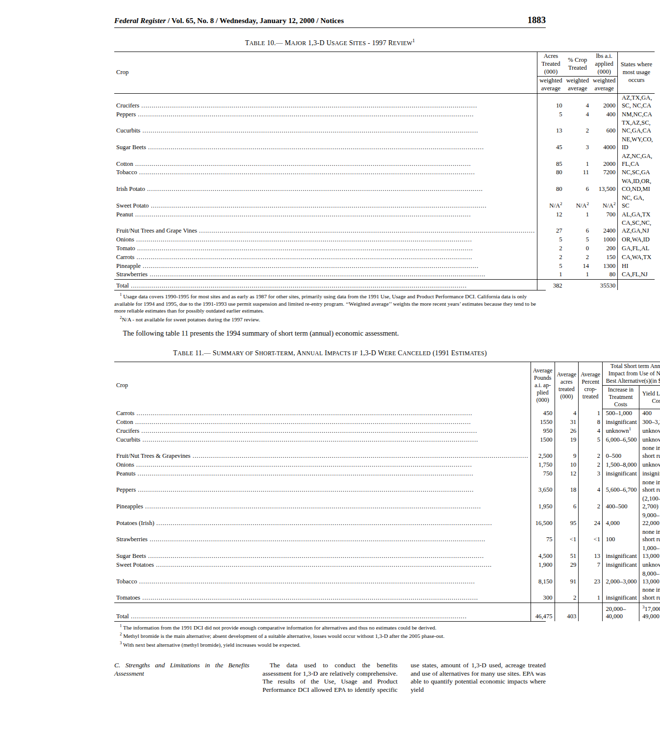Federal Register / Vol. 65, No. 8 / Wednesday, January 12, 2000 / Notices
1883
TABLE 10.— MAJOR 1,3-D USAGE SITES - 1997 REVIEW1
| Crop | Acres Treated (000) | % Crop Treated | lbs a.i. applied (000) | States where most usage occurs |
| --- | --- | --- | --- | --- |
| weighted average | weighted average | weighted average |
| Crucifers | 10 | 4 | 2000 | AZ,TX,GA, SC, NC,CA |
| Peppers | 5 | 4 | 400 | NM,NC,CA |
| Cucurbits | 13 | 2 | 600 | TX,AZ,SC, NC,GA,CA |
| Sugar Beets | 45 | 3 | 4000 | NE,WY,CO, ID |
| Cotton | 85 | 1 | 2000 | AZ,NC,GA, FL,CA |
| Tobacco | 80 | 11 | 7200 | NC,SC,GA |
| Irish Potato | 80 | 6 | 13,500 | WA,ID,OR, CO,ND,MI |
| Sweet Potato | N/A 2 | N/A 2 | N/A 2 | NC, GA, SC |
| Peanut | 12 | 1 | 700 | AL,GA,TX |
| Fruit/Nut Trees and Grape Vines | 27 | 6 | 2400 | CA,SC,NC, AZ,GA,NJ |
| Onions | 5 | 5 | 1000 | OR,WA,ID |
| Tomato | 2 | 0 | 200 | GA,FL,AL |
| Carrots | 2 | 2 | 150 | CA,WA,TX |
| Pineapple | 5 | 14 | 1300 | HI |
| Strawberries | 1 | 1 | 80 | CA,FL,NJ |
| Total | 382 | | 35530 | |
1 Usage data covers 1990-1995 for most sites and as early as 1987 for other sites, primarily using data from the 1991 Use, Usage and Product Performance DCI. California data is only available for 1994 and 1995, due to the 1991-1993 use permit suspension and limited re-entry program. ‘‘Weighted average’’ weights the more recent years’ estimates because they tend to be more reliable estimates than for possibly outdated earlier estimates.
2N/A - not available for sweet potatoes during the 1997 review.
The following table 11 presents the 1994 summary of short term (annual) economic assessment.
TABLE 11.— SUMMARY OF SHORT-TERM, ANNUAL IMPACTS IF 1,3-D WERE CANCELED (1991 ESTIMATES)
| Crop | Average Pounds a.i. ap- plied (000) | Average acres treated (000) | Average Percent crop- treated | Total Short term Annual Impact from Use of Next-Best Alternative(s)(in $000) |
| --- | --- | --- | --- | --- |
| Increase in Treatment Costs | Yield Losses Cost |
| Carrots | 450 | 4 | 1 | 500–1,000 | 400 |
| Cotton | 1550 | 31 | 8 | insignificant | 300–3,300 |
| Crucifers | 950 | 26 | 4 | unknown 1 | unknown 1 |
| Cucurbits | 1500 | 19 | 5 | 6,000–6,500 | unknown |
| Fruit/Nut Trees & Grapevines | 2,500 | 9 | 2 | 0–500 | none in short run 2 |
| Onions | 1,750 | 10 | 2 | 1,500–8,000 | unknown |
| Peanuts | 750 | 12 | 3 | insignificant | insignificant |
| Peppers | 3,650 | 18 | 4 | 5,600–6,700 | none in short run 2 |
| Pineapples | 1,950 | 6 | 2 | 400–500 | (2,100–2,700) |
| Potatoes (Irish) | 16,500 | 95 | 24 | 4,000 | 9,000–22,000 |
| Strawberries | 75 | <1 | <1 | 100 | none in short run 2 |
| Sugar Beets | 4,500 | 51 | 13 | insignificant | 1,000–13,000 |
| Sweet Potatoes | 1,900 | 29 | 7 | insignificant | unknown |
| Tobacco | 8,150 | 91 | 23 | 2,000–3,000 | 8,000–13,000 |
| Tomatoes | 300 | 2 | 1 | insignificant | none in short run 2 |
| Total | 46,475 | 403 | | 20,000–40,000 | 3 17,000–49,000 |
1 The information from the 1991 DCI did not provide enough comparative information for alternatives and thus no estimates could be derived.
2 Methyl bromide is the main alternative; absent development of a suitable alternative, losses would occur without 1,3-D after the 2005 phase-out.
3 With next best alternative (methyl bromide), yield increases would be expected.
C. Strengths and Limitations in the Benefits Assessment
The data used to conduct the benefits assessment for 1,3-D are relatively comprehensive. The results of the Use, Usage and Product Performance DCI allowed EPA to identify specific use states, amount of 1,3-D used, acreage treated and use of alternatives for many use sites. EPA was able to quantify potential economic impacts where yield